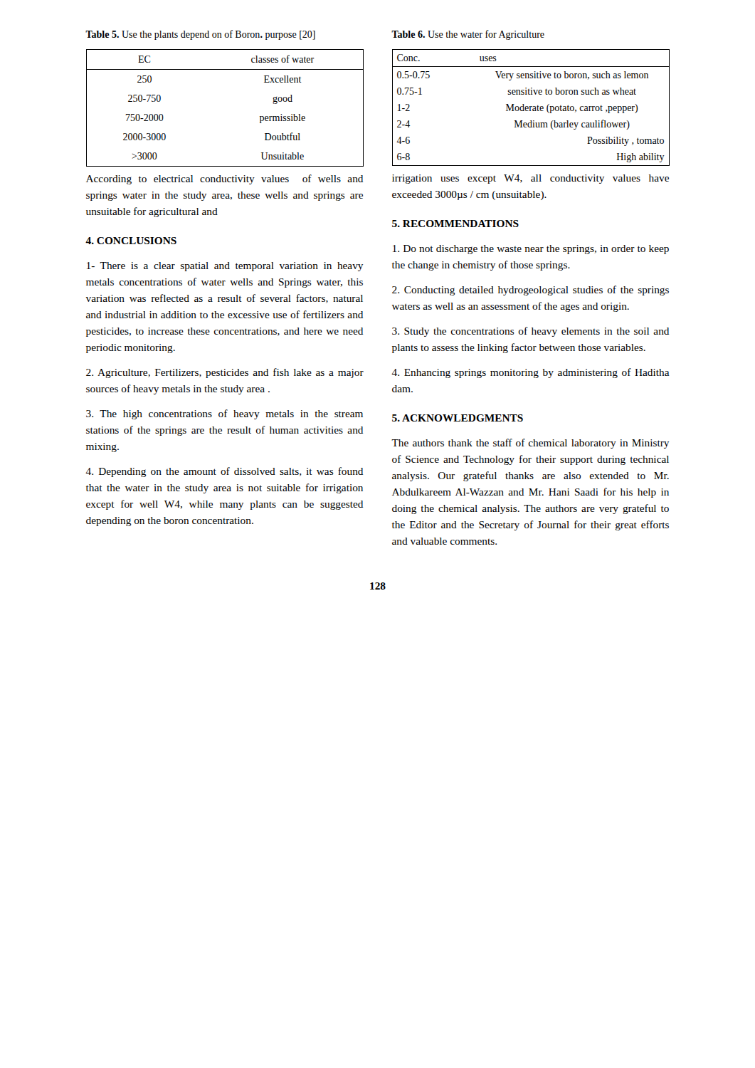Table 5. Use the plants depend on of Boron. purpose [20]
| EC | classes of water |
| --- | --- |
| 250 | Excellent |
| 250-750 | good |
| 750-2000 | permissible |
| 2000-3000 | Doubtful |
| >3000 | Unsuitable |
According to electrical conductivity values of wells and springs water in the study area, these wells and springs are unsuitable for agricultural and
4. CONCLUSIONS
1- There is a clear spatial and temporal variation in heavy metals concentrations of water wells and Springs water, this variation was reflected as a result of several factors, natural and industrial in addition to the excessive use of fertilizers and pesticides, to increase these concentrations, and here we need periodic monitoring.
2. Agriculture, Fertilizers, pesticides and fish lake as a major sources of heavy metals in the study area .
3. The high concentrations of heavy metals in the stream stations of the springs are the result of human activities and mixing.
4. Depending on the amount of dissolved salts, it was found that the water in the study area is not suitable for irrigation except for well W4, while many plants can be suggested depending on the boron concentration.
Table 6. Use the water for Agriculture
| Conc. | uses |
| --- | --- |
| 0.5-0.75 | Very sensitive to boron, such as lemon |
| 0.75-1 | sensitive to boron such as wheat |
| 1-2 | Moderate (potato, carrot ,pepper) |
| 2-4 | Medium (barley cauliflower) |
| 4-6 | Possibility , tomato |
| 6-8 | High ability |
irrigation uses except W4, all conductivity values have exceeded 3000µs / cm (unsuitable).
5. RECOMMENDATIONS
1. Do not discharge the waste near the springs, in order to keep the change in chemistry of those springs.
2. Conducting detailed hydrogeological studies of the springs waters as well as an assessment of the ages and origin.
3. Study the concentrations of heavy elements in the soil and plants to assess the linking factor between those variables.
4. Enhancing springs monitoring by administering of Haditha dam.
5. ACKNOWLEDGMENTS
The authors thank the staff of chemical laboratory in Ministry of Science and Technology for their support during technical analysis. Our grateful thanks are also extended to Mr. Abdulkareem Al-Wazzan and Mr. Hani Saadi for his help in doing the chemical analysis. The authors are very grateful to the Editor and the Secretary of Journal for their great efforts and valuable comments.
128